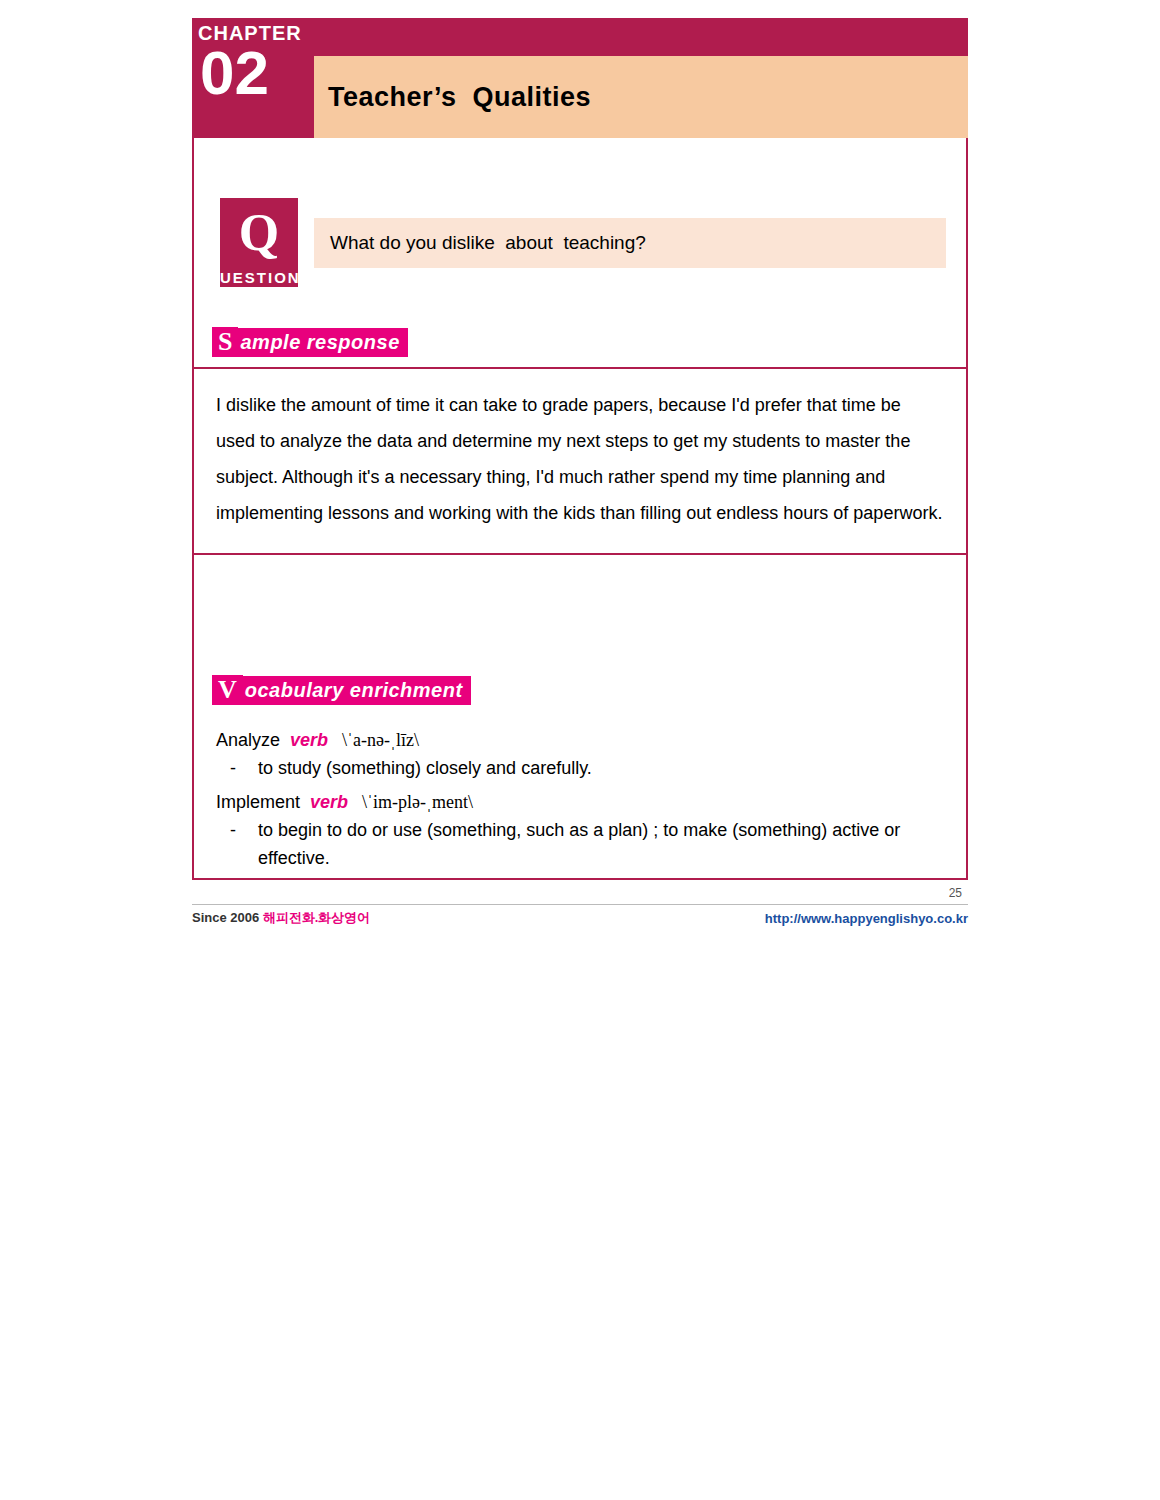CHAPTER
02
Teacher’s Qualities
Q UESTION
What do you dislike about teaching?
Sample response
I dislike the amount of time it can take to grade papers, because I'd prefer that time be used to analyze the data and determine my next steps to get my students to master the subject. Although it's a necessary thing, I'd much rather spend my time planning and implementing lessons and working with the kids than filling out endless hours of paperwork.
Vocabulary enrichment
Analyze verb\ˈa-nə-ˌlīz\
to study (something) closely and carefully.
Implement verb\ˈim-plə-ˌment\
to begin to do or use (something, such as a plan) ; to make (something) active or effective.
25
Since 2006 해피전화.화상영어
http://www.happyenglishyo.co.kr